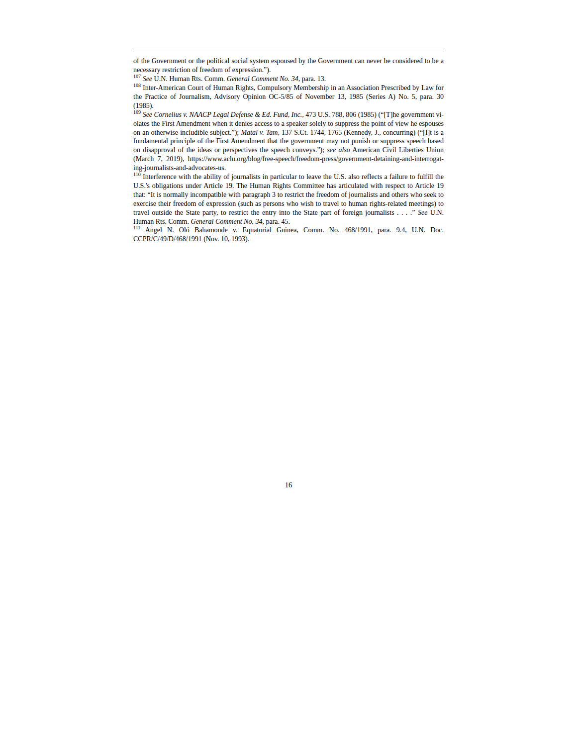of the Government or the political social system espoused by the Government can never be considered to be a necessary restriction of freedom of expression.”).
107 See U.N. Human Rts. Comm. General Comment No. 34, para. 13.
108 Inter-American Court of Human Rights, Compulsory Membership in an Association Prescribed by Law for the Practice of Journalism, Advisory Opinion OC-5/85 of November 13, 1985 (Series A) No. 5, para. 30 (1985).
109 See Cornelius v. NAACP Legal Defense & Ed. Fund, Inc., 473 U.S. 788, 806 (1985) (“[T]he government violates the First Amendment when it denies access to a speaker solely to suppress the point of view he espouses on an otherwise includible subject.”); Matal v. Tam, 137 S.Ct. 1744, 1765 (Kennedy, J., concurring) (“[I]t is a fundamental principle of the First Amendment that the government may not punish or suppress speech based on disapproval of the ideas or perspectives the speech conveys.”); see also American Civil Liberties Union (March 7, 2019), https://www.aclu.org/blog/free-speech/freedom-press/government-detaining-and-interrogating-journalists-and-advocates-us.
110 Interference with the ability of journalists in particular to leave the U.S. also reflects a failure to fulfill the U.S.'s obligations under Article 19. The Human Rights Committee has articulated with respect to Article 19 that: “It is normally incompatible with paragraph 3 to restrict the freedom of journalists and others who seek to exercise their freedom of expression (such as persons who wish to travel to human rights-related meetings) to travel outside the State party, to restrict the entry into the State part of foreign journalists . . . .” See U.N. Human Rts. Comm. General Comment No. 34, para. 45.
111 Angel N. Oló Bahamonde v. Equatorial Guinea, Comm. No. 468/1991, para. 9.4, U.N. Doc. CCPR/C/49/D/468/1991 (Nov. 10, 1993).
16